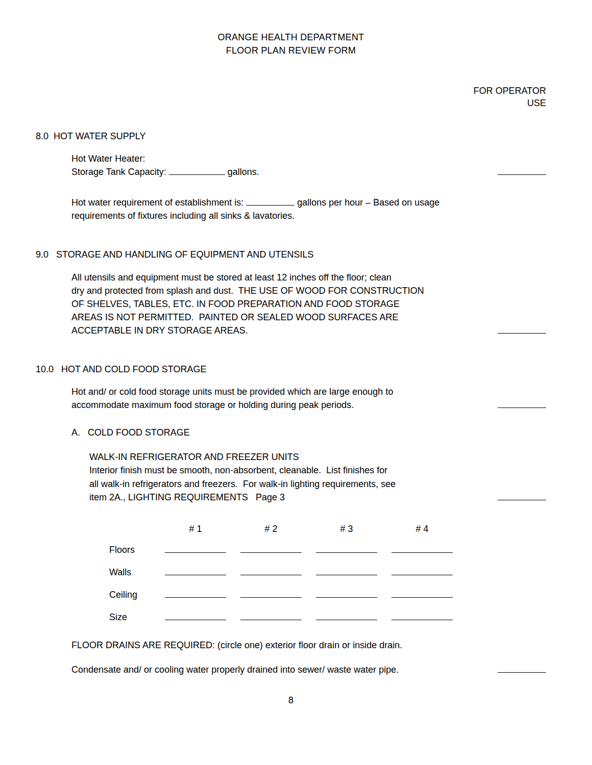ORANGE HEALTH DEPARTMENT
FLOOR PLAN REVIEW FORM
FOR OPERATOR
USE
8.0 HOT WATER SUPPLY
Hot Water Heater:
Storage Tank Capacity: gallons.
Hot water requirement of establishment is: gallons per hour – Based on usage
requirements of fixtures including all sinks & lavatories.
9.0 STORAGE AND HANDLING OF EQUIPMENT AND UTENSILS
All utensils and equipment must be stored at least 12 inches off the floor; clean
dry and protected from splash and dust. THE USE OF WOOD FOR CONSTRUCTION
OF SHELVES, TABLES, ETC. IN FOOD PREPARATION AND FOOD STORAGE
AREAS IS NOT PERMITTED. PAINTED OR SEALED WOOD SURFACES ARE
ACCEPTABLE IN DRY STORAGE AREAS.
10.0 HOT AND COLD FOOD STORAGE
Hot and/ or cold food storage units must be provided which are large enough to
accommodate maximum food storage or holding during peak periods.
A. COLD FOOD STORAGE
WALK-IN REFRIGERATOR AND FREEZER UNITS
Interior finish must be smooth, non-absorbent, cleanable. List finishes for
all walk-in refrigerators and freezers. For walk-in lighting requirements, see
item 2A., LIGHTING REQUIREMENTS Page 3
| | # 1 | # 2 | # 3 | # 4 |
| --- | --- | --- | --- | --- |
| Floors | | | | |
| Walls | | | | |
| Ceiling | | | | |
| Size | | | | |
FLOOR DRAINS ARE REQUIRED: (circle one) exterior floor drain or inside drain.
Condensate and/ or cooling water properly drained into sewer/ waste water pipe.
8